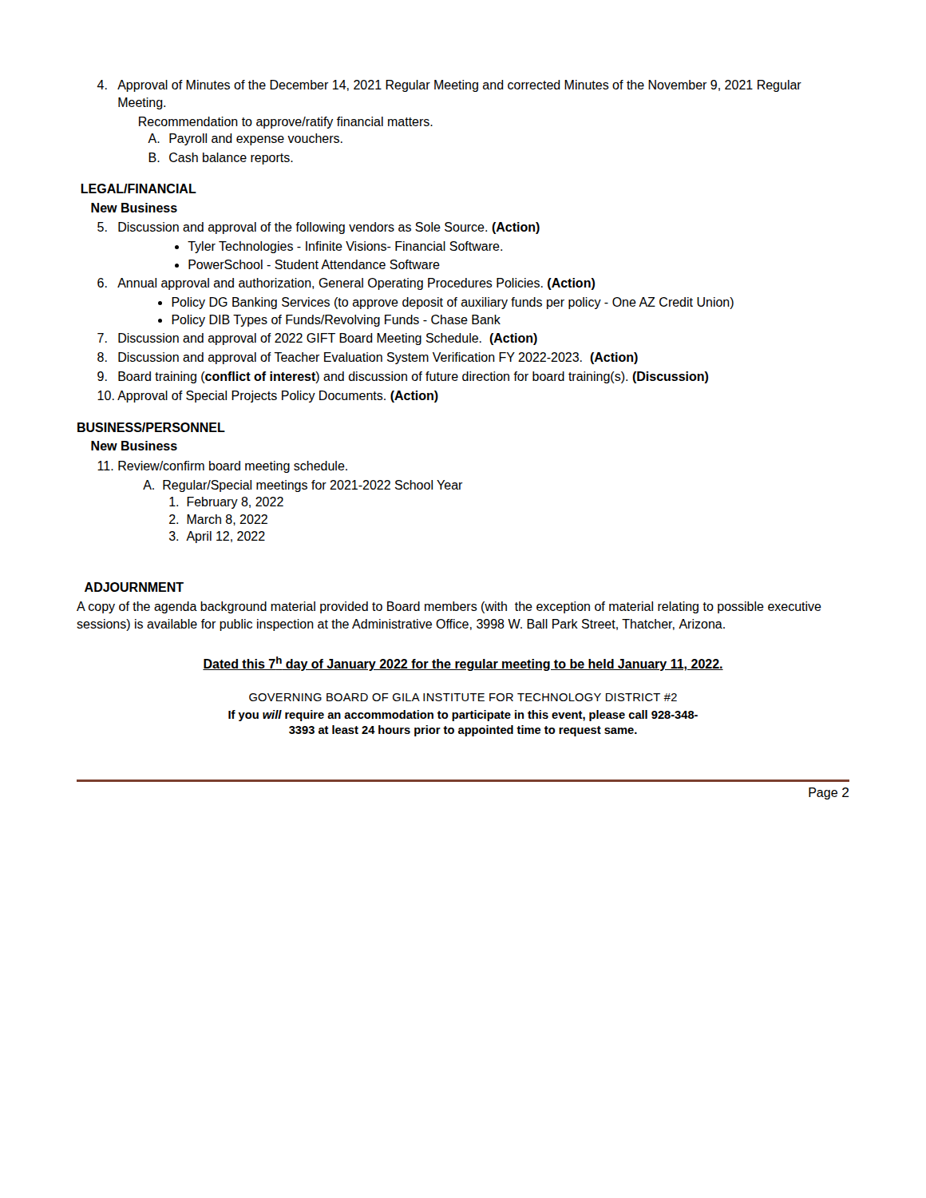4.
Approval of Minutes of the December 14, 2021 Regular Meeting and corrected Minutes of the November 9, 2021 Regular Meeting.
Recommendation to approve/ratify financial matters.
A.
Payroll and expense vouchers.
B.
Cash balance reports.
LEGAL/FINANCIAL
New Business
5.
Discussion and approval of the following vendors as Sole Source. (Action)
Tyler Technologies - Infinite Visions- Financial Software.
PowerSchool - Student Attendance Software
6.
Annual approval and authorization, General Operating Procedures Policies. (Action)
Policy DG Banking Services (to approve deposit of auxiliary funds per policy - One AZ Credit Union)
Policy DIB Types of Funds/Revolving Funds - Chase Bank
7.
Discussion and approval of 2022 GIFT Board Meeting Schedule. (Action)
8.
Discussion and approval of Teacher Evaluation System Verification FY 2022-2023. (Action)
9.
Board training (conflict of interest) and discussion of future direction for board training(s). (Discussion)
10.
Approval of Special Projects Policy Documents. (Action)
BUSINESS/PERSONNEL
New Business
11.
Review/confirm board meeting schedule.
A. Regular/Special meetings for 2021-2022 School Year
1. February 8, 2022
2. March 8, 2022
3. April 12, 2022
ADJOURNMENT
A copy of the agenda background material provided to Board members (with the exception of material relating to possible executive sessions) is available for public inspection at the Administrative Office, 3998 W. Ball Park Street, Thatcher, Arizona.
Dated this 7h day of January 2022 for the regular meeting to be held January 11, 2022.
GOVERNING BOARD OF GILA INSTITUTE FOR TECHNOLOGY DISTRICT #2
If you will require an accommodation to participate in this event, please call 928-348-
3393 at least 24 hours prior to appointed time to request same.
Page 2